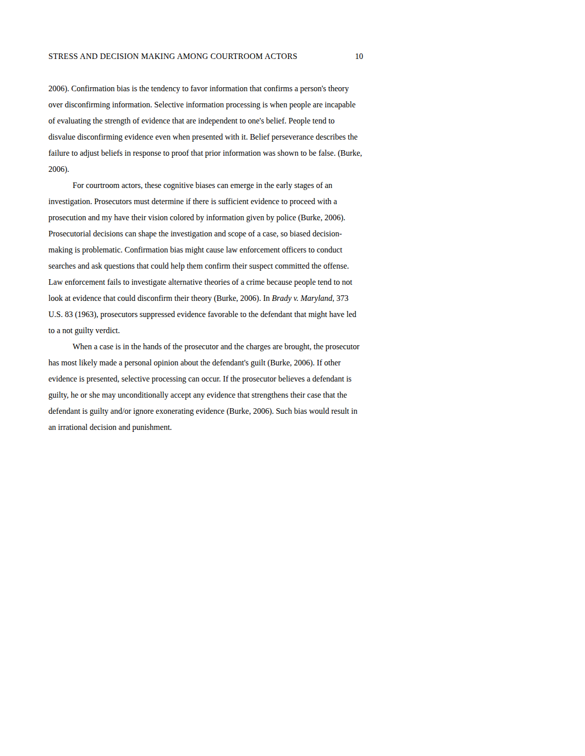Stress and Decision Making Among Courtroom Actors 10
2006). Confirmation bias is the tendency to favor information that confirms a person's theory over disconfirming information. Selective information processing is when people are incapable of evaluating the strength of evidence that are independent to one's belief. People tend to disvalue disconfirming evidence even when presented with it. Belief perseverance describes the failure to adjust beliefs in response to proof that prior information was shown to be false. (Burke, 2006).
For courtroom actors, these cognitive biases can emerge in the early stages of an investigation. Prosecutors must determine if there is sufficient evidence to proceed with a prosecution and my have their vision colored by information given by police (Burke, 2006). Prosecutorial decisions can shape the investigation and scope of a case, so biased decision-making is problematic. Confirmation bias might cause law enforcement officers to conduct searches and ask questions that could help them confirm their suspect committed the offense. Law enforcement fails to investigate alternative theories of a crime because people tend to not look at evidence that could disconfirm their theory (Burke, 2006). In Brady v. Maryland, 373 U.S. 83 (1963), prosecutors suppressed evidence favorable to the defendant that might have led to a not guilty verdict.
When a case is in the hands of the prosecutor and the charges are brought, the prosecutor has most likely made a personal opinion about the defendant's guilt (Burke, 2006). If other evidence is presented, selective processing can occur. If the prosecutor believes a defendant is guilty, he or she may unconditionally accept any evidence that strengthens their case that the defendant is guilty and/or ignore exonerating evidence (Burke, 2006). Such bias would result in an irrational decision and punishment.